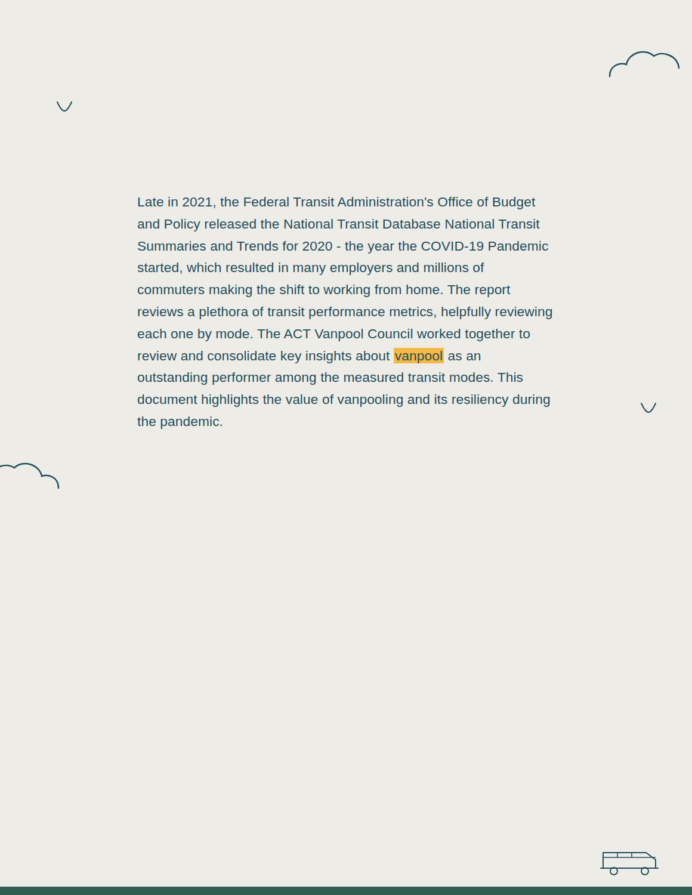Late in 2021, the Federal Transit Administration's Office of Budget and Policy released the National Transit Database National Transit Summaries and Trends for 2020 - the year the COVID-19 Pandemic started, which resulted in many employers and millions of commuters making the shift to working from home. The report reviews a plethora of transit performance metrics, helpfully reviewing each one by mode. The ACT Vanpool Council worked together to review and consolidate key insights about vanpool as an outstanding performer among the measured transit modes. This document highlights the value of vanpooling and its resiliency during the pandemic.